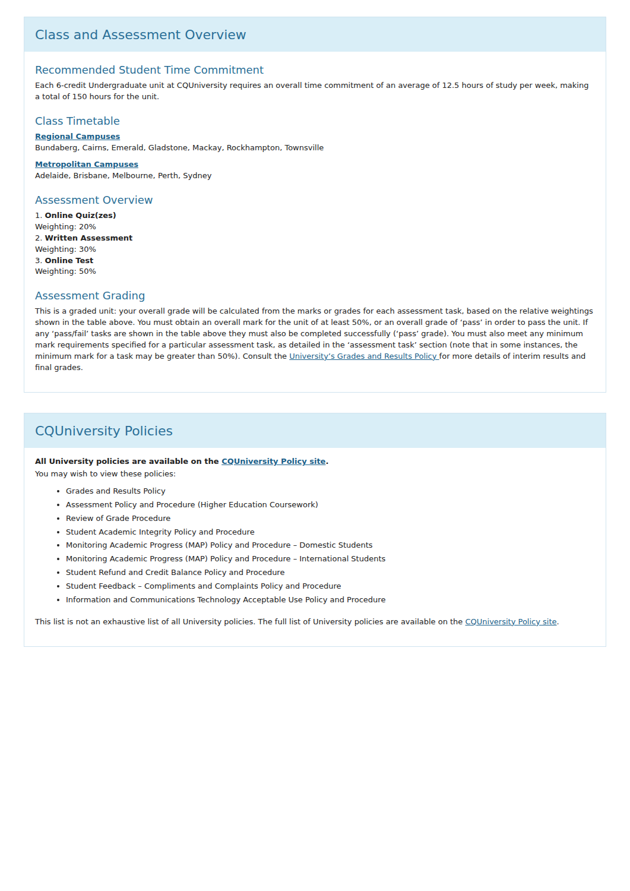Class and Assessment Overview
Recommended Student Time Commitment
Each 6-credit Undergraduate unit at CQUniversity requires an overall time commitment of an average of 12.5 hours of study per week, making a total of 150 hours for the unit.
Class Timetable
Regional Campuses
Bundaberg, Cairns, Emerald, Gladstone, Mackay, Rockhampton, Townsville
Metropolitan Campuses
Adelaide, Brisbane, Melbourne, Perth, Sydney
Assessment Overview
1. Online Quiz(zes)
Weighting: 20%
2. Written Assessment
Weighting: 30%
3. Online Test
Weighting: 50%
Assessment Grading
This is a graded unit: your overall grade will be calculated from the marks or grades for each assessment task, based on the relative weightings shown in the table above. You must obtain an overall mark for the unit of at least 50%, or an overall grade of ‘pass’ in order to pass the unit. If any ‘pass/fail’ tasks are shown in the table above they must also be completed successfully (‘pass’ grade). You must also meet any minimum mark requirements specified for a particular assessment task, as detailed in the ‘assessment task’ section (note that in some instances, the minimum mark for a task may be greater than 50%). Consult the University’s Grades and Results Policy for more details of interim results and final grades.
CQUniversity Policies
All University policies are available on the CQUniversity Policy site.
You may wish to view these policies:
Grades and Results Policy
Assessment Policy and Procedure (Higher Education Coursework)
Review of Grade Procedure
Student Academic Integrity Policy and Procedure
Monitoring Academic Progress (MAP) Policy and Procedure – Domestic Students
Monitoring Academic Progress (MAP) Policy and Procedure – International Students
Student Refund and Credit Balance Policy and Procedure
Student Feedback – Compliments and Complaints Policy and Procedure
Information and Communications Technology Acceptable Use Policy and Procedure
This list is not an exhaustive list of all University policies. The full list of University policies are available on the CQUniversity Policy site.